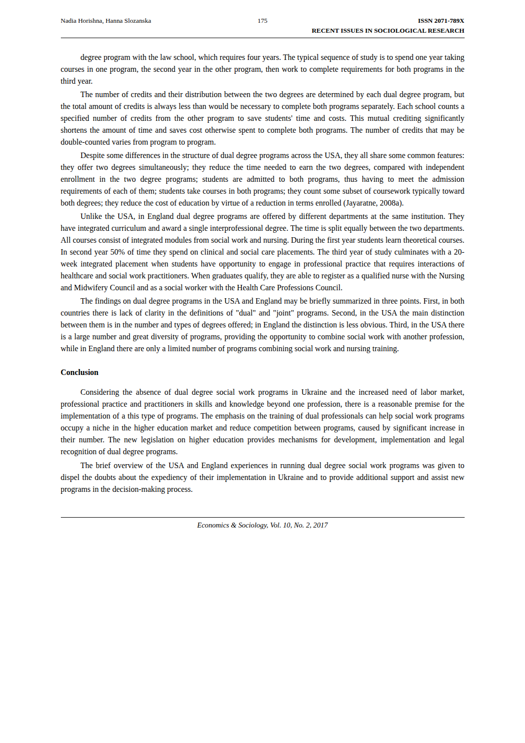Nadia Horishna, Hanna Slozanska
175
ISSN 2071-789X
Recent Issues in Sociological Research
degree program with the law school, which requires four years. The typical sequence of study is to spend one year taking courses in one program, the second year in the other program, then work to complete requirements for both programs in the third year.
The number of credits and their distribution between the two degrees are determined by each dual degree program, but the total amount of credits is always less than would be necessary to complete both programs separately. Each school counts a specified number of credits from the other program to save students' time and costs. This mutual crediting significantly shortens the amount of time and saves cost otherwise spent to complete both programs. The number of credits that may be double-counted varies from program to program.
Despite some differences in the structure of dual degree programs across the USA, they all share some common features: they offer two degrees simultaneously; they reduce the time needed to earn the two degrees, compared with independent enrollment in the two degree programs; students are admitted to both programs, thus having to meet the admission requirements of each of them; students take courses in both programs; they count some subset of coursework typically toward both degrees; they reduce the cost of education by virtue of a reduction in terms enrolled (Jayaratne, 2008a).
Unlike the USA, in England dual degree programs are offered by different departments at the same institution. They have integrated curriculum and award a single interprofessional degree. The time is split equally between the two departments. All courses consist of integrated modules from social work and nursing. During the first year students learn theoretical courses. In second year 50% of time they spend on clinical and social care placements. The third year of study culminates with a 20-week integrated placement when students have opportunity to engage in professional practice that requires interactions of healthcare and social work practitioners. When graduates qualify, they are able to register as a qualified nurse with the Nursing and Midwifery Council and as a social worker with the Health Care Professions Council.
The findings on dual degree programs in the USA and England may be briefly summarized in three points. First, in both countries there is lack of clarity in the definitions of "dual" and "joint" programs. Second, in the USA the main distinction between them is in the number and types of degrees offered; in England the distinction is less obvious. Third, in the USA there is a large number and great diversity of programs, providing the opportunity to combine social work with another profession, while in England there are only a limited number of programs combining social work and nursing training.
Conclusion
Considering the absence of dual degree social work programs in Ukraine and the increased need of labor market, professional practice and practitioners in skills and knowledge beyond one profession, there is a reasonable premise for the implementation of a this type of programs. The emphasis on the training of dual professionals can help social work programs occupy a niche in the higher education market and reduce competition between programs, caused by significant increase in their number. The new legislation on higher education provides mechanisms for development, implementation and legal recognition of dual degree programs.
The brief overview of the USA and England experiences in running dual degree social work programs was given to dispel the doubts about the expediency of their implementation in Ukraine and to provide additional support and assist new programs in the decision-making process.
Economics & Sociology, Vol. 10, No. 2, 2017